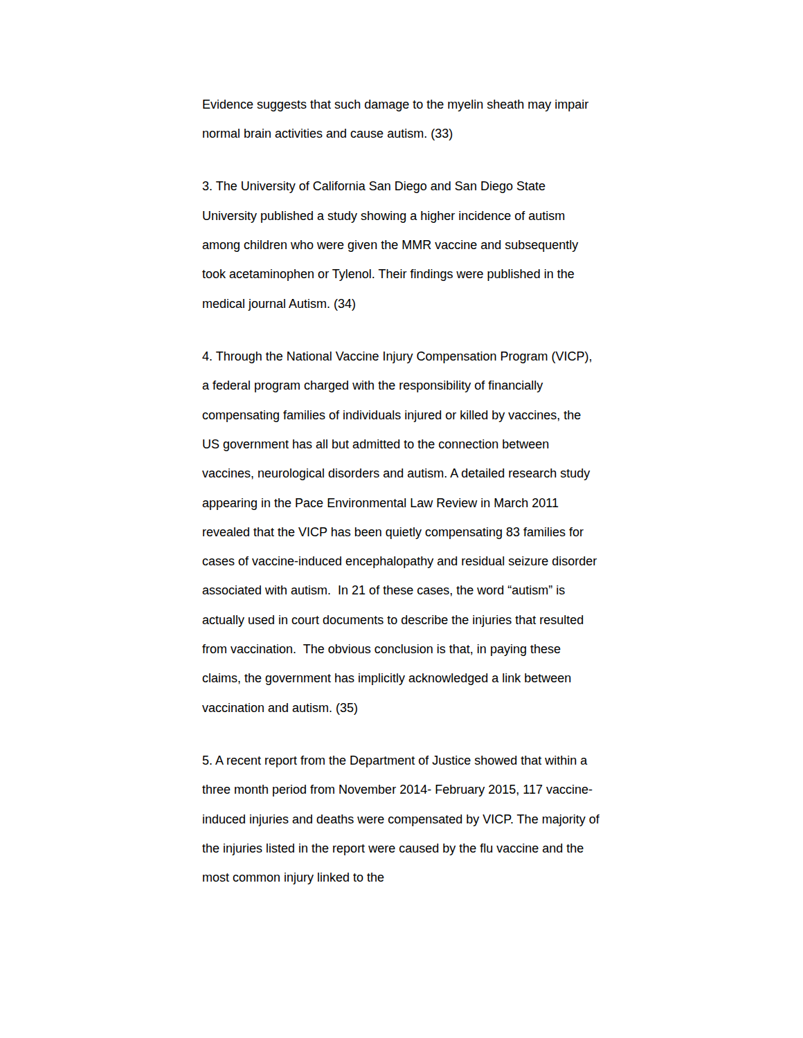Evidence suggests that such damage to the myelin sheath may impair normal brain activities and cause autism. (33)
3. The University of California San Diego and San Diego State University published a study showing a higher incidence of autism among children who were given the MMR vaccine and subsequently took acetaminophen or Tylenol. Their findings were published in the medical journal Autism. (34)
4. Through the National Vaccine Injury Compensation Program (VICP), a federal program charged with the responsibility of financially compensating families of individuals injured or killed by vaccines, the US government has all but admitted to the connection between vaccines, neurological disorders and autism. A detailed research study appearing in the Pace Environmental Law Review in March 2011 revealed that the VICP has been quietly compensating 83 families for cases of vaccine-induced encephalopathy and residual seizure disorder associated with autism. In 21 of these cases, the word “autism” is actually used in court documents to describe the injuries that resulted from vaccination. The obvious conclusion is that, in paying these claims, the government has implicitly acknowledged a link between vaccination and autism. (35)
5. A recent report from the Department of Justice showed that within a three month period from November 2014- February 2015, 117 vaccine-induced injuries and deaths were compensated by VICP. The majority of the injuries listed in the report were caused by the flu vaccine and the most common injury linked to the